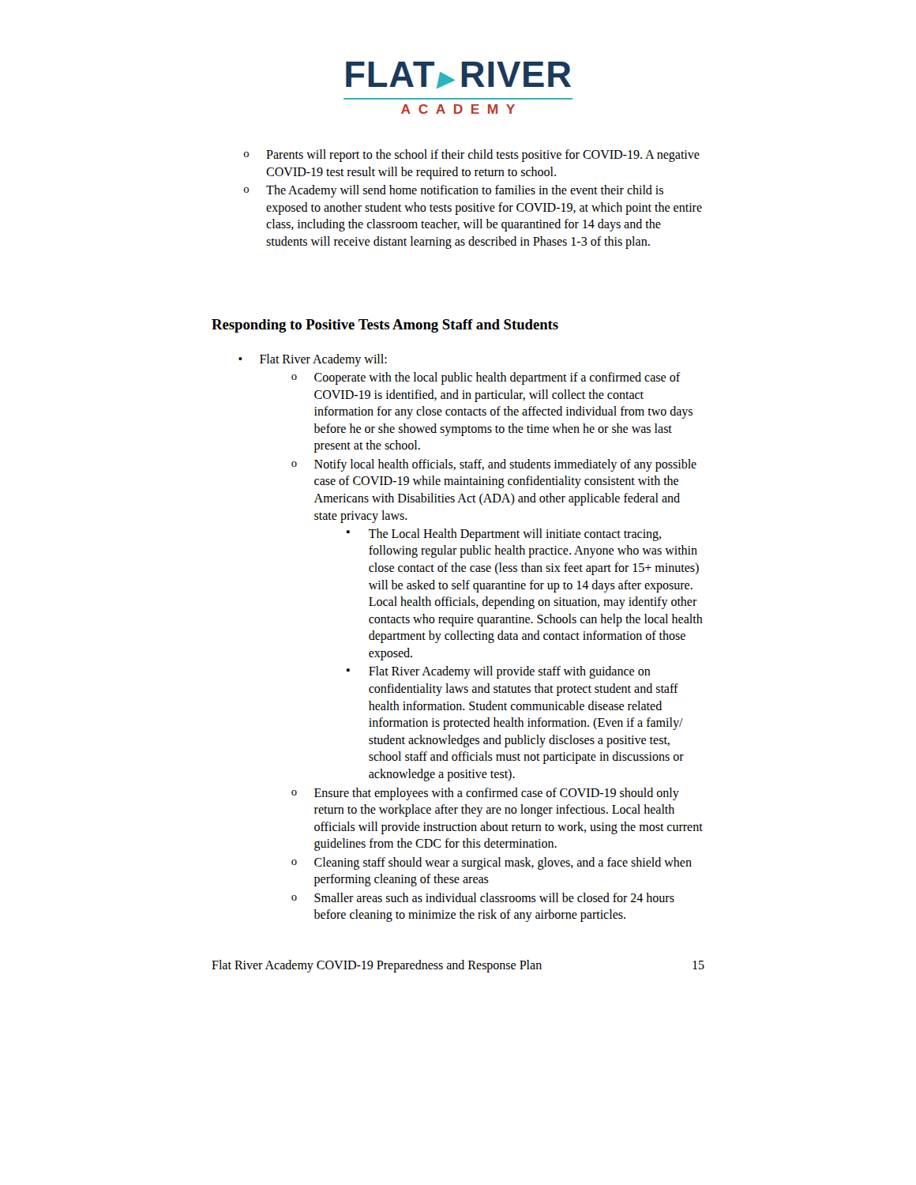FLAT▸RIVER
ACADEMY
Parents will report to the school if their child tests positive for COVID-19. A negative COVID-19 test result will be required to return to school.
The Academy will send home notification to families in the event their child is exposed to another student who tests positive for COVID-19, at which point the entire class, including the classroom teacher, will be quarantined for 14 days and the students will receive distant learning as described in Phases 1-3 of this plan.
Responding to Positive Tests Among Staff and Students
Flat River Academy will:
Cooperate with the local public health department if a confirmed case of COVID-19 is identified, and in particular, will collect the contact information for any close contacts of the affected individual from two days before he or she showed symptoms to the time when he or she was last present at the school.
Notify local health officials, staff, and students immediately of any possible case of COVID-19 while maintaining confidentiality consistent with the Americans with Disabilities Act (ADA) and other applicable federal and state privacy laws.
The Local Health Department will initiate contact tracing, following regular public health practice. Anyone who was within close contact of the case (less than six feet apart for 15+ minutes) will be asked to self quarantine for up to 14 days after exposure. Local health officials, depending on situation, may identify other contacts who require quarantine. Schools can help the local health department by collecting data and contact information of those exposed.
Flat River Academy will provide staff with guidance on confidentiality laws and statutes that protect student and staff health information. Student communicable disease related information is protected health information. (Even if a family/ student acknowledges and publicly discloses a positive test, school staff and officials must not participate in discussions or acknowledge a positive test).
Ensure that employees with a confirmed case of COVID-19 should only return to the workplace after they are no longer infectious. Local health officials will provide instruction about return to work, using the most current guidelines from the CDC for this determination.
Cleaning staff should wear a surgical mask, gloves, and a face shield when performing cleaning of these areas
Smaller areas such as individual classrooms will be closed for 24 hours before cleaning to minimize the risk of any airborne particles.
Flat River Academy COVID-19 Preparedness and Response Plan 15